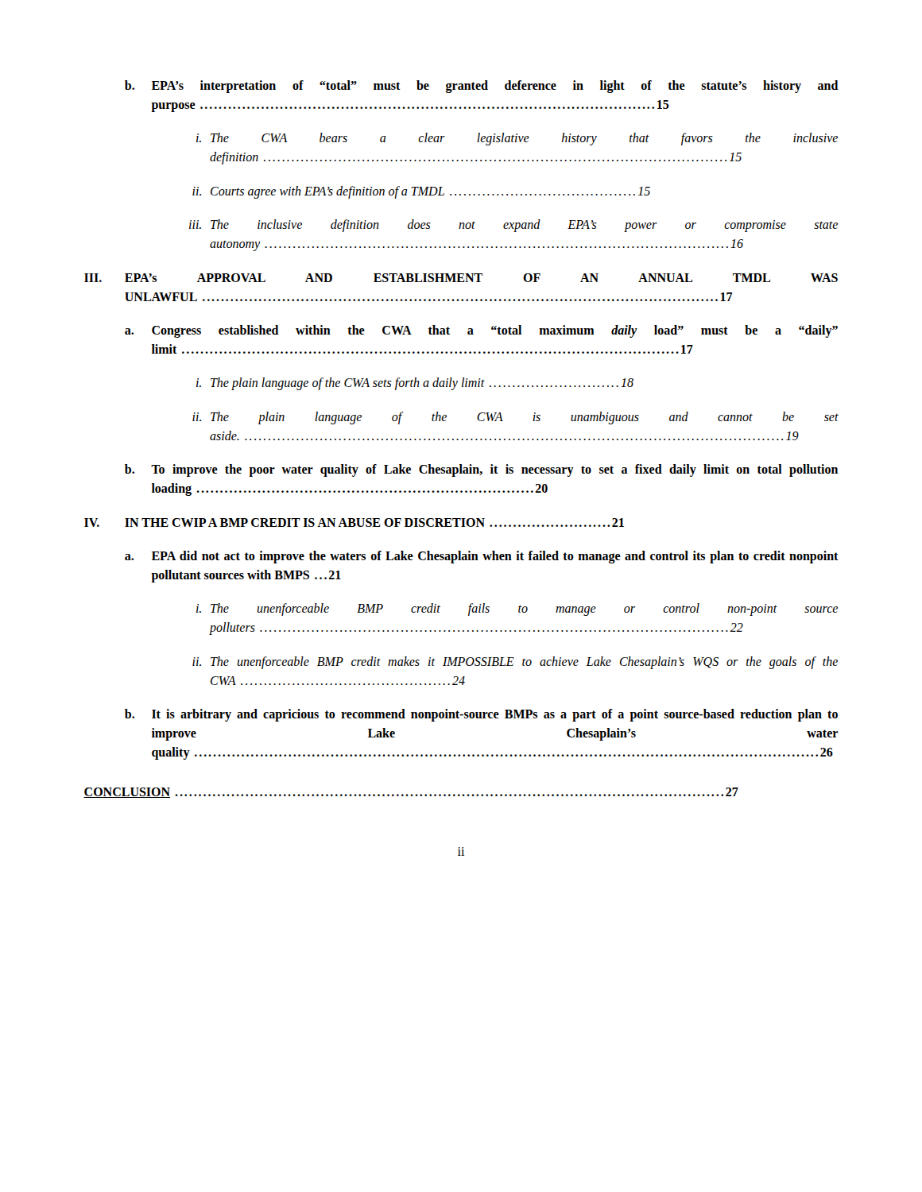b.
EPA’s interpretation of “total” must be granted deference in light of the statute’s history and purpose ................................................................................................. 15
i.
The CWA bears a clear legislative history that favors the inclusive definition ................................................................................................... 15
ii.
Courts agree with EPA’s definition of a TMDL ........................................ 15
iii.
The inclusive definition does not expand EPA’s power or compromise state autonomy ................................................................................................... 16
III.
EPA’s APPROVAL AND ESTABLISHMENT OF AN ANNUAL TMDL WAS UNLAWFUL .............................................................................................................. 17
a.
Congress established within the CWA that a “total maximum daily load” must be a “daily” limit .......................................................................................................... 17
i.
The plain language of the CWA sets forth a daily limit ............................ 18
ii.
The plain language of the CWA is unambiguous and cannot be set aside. ................................................................................................................... 19
b.
To improve the poor water quality of Lake Chesaplain, it is necessary to set a fixed daily limit on total pollution loading ........................................................................ 20
IV.
IN THE CWIP A BMP CREDIT IS AN ABUSE OF DISCRETION .......................... 21
a.
EPA did not act to improve the waters of Lake Chesaplain when it failed to manage and control its plan to credit nonpoint pollutant sources with BMPS ... 21
i.
The unenforceable BMP credit fails to manage or control non-point source polluters .................................................................................................... 22
ii.
The unenforceable BMP credit makes it IMPOSSIBLE to achieve Lake Chesaplain’s WQS or the goals of the CWA ............................................. 24
b.
It is arbitrary and capricious to recommend nonpoint-source BMPs as a part of a point source-based reduction plan to improve Lake Chesaplain’s water quality ..................................................................................................................................... 26
CONCLUSION
..................................................................................................................... 27
ii